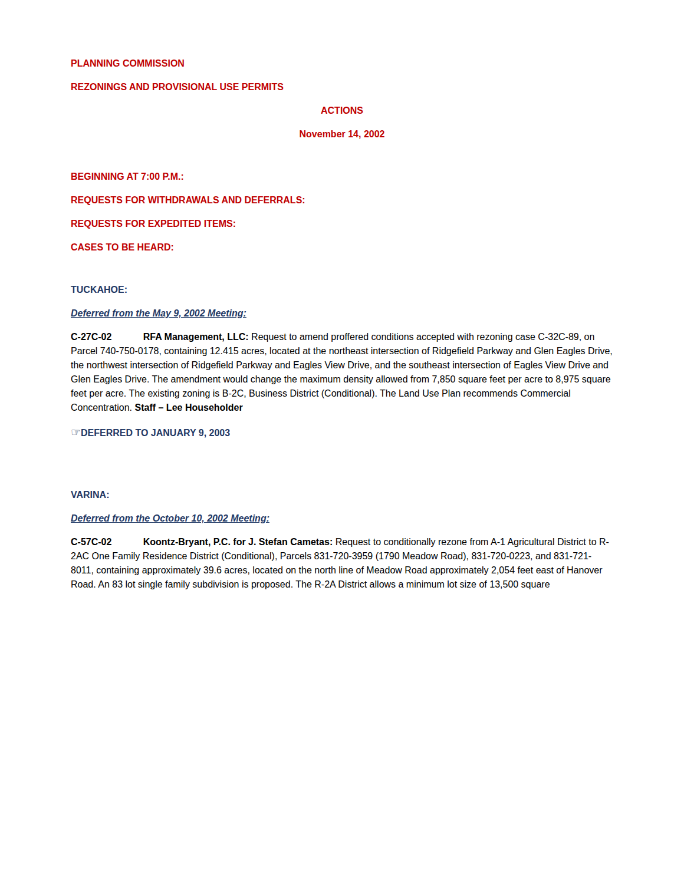PLANNING COMMISSION
REZONINGS AND PROVISIONAL USE PERMITS
ACTIONS
November 14, 2002
BEGINNING AT 7:00 P.M.:
REQUESTS FOR WITHDRAWALS AND DEFERRALS:
REQUESTS FOR EXPEDITED ITEMS:
CASES TO BE HEARD:
TUCKAHOE:
Deferred from the May 9, 2002 Meeting:
C-27C-02 RFA Management, LLC: Request to amend proffered conditions accepted with rezoning case C-32C-89, on Parcel 740-750-0178, containing 12.415 acres, located at the northeast intersection of Ridgefield Parkway and Glen Eagles Drive, the northwest intersection of Ridgefield Parkway and Eagles View Drive, and the southeast intersection of Eagles View Drive and Glen Eagles Drive. The amendment would change the maximum density allowed from 7,850 square feet per acre to 8,975 square feet per acre. The existing zoning is B-2C, Business District (Conditional). The Land Use Plan recommends Commercial Concentration. Staff – Lee Householder
☞DEFERRED TO JANUARY 9, 2003
VARINA:
Deferred from the October 10, 2002 Meeting:
C-57C-02 Koontz-Bryant, P.C. for J. Stefan Cametas: Request to conditionally rezone from A-1 Agricultural District to R-2AC One Family Residence District (Conditional), Parcels 831-720-3959 (1790 Meadow Road), 831-720-0223, and 831-721-8011, containing approximately 39.6 acres, located on the north line of Meadow Road approximately 2,054 feet east of Hanover Road. An 83 lot single family subdivision is proposed. The R-2A District allows a minimum lot size of 13,500 square